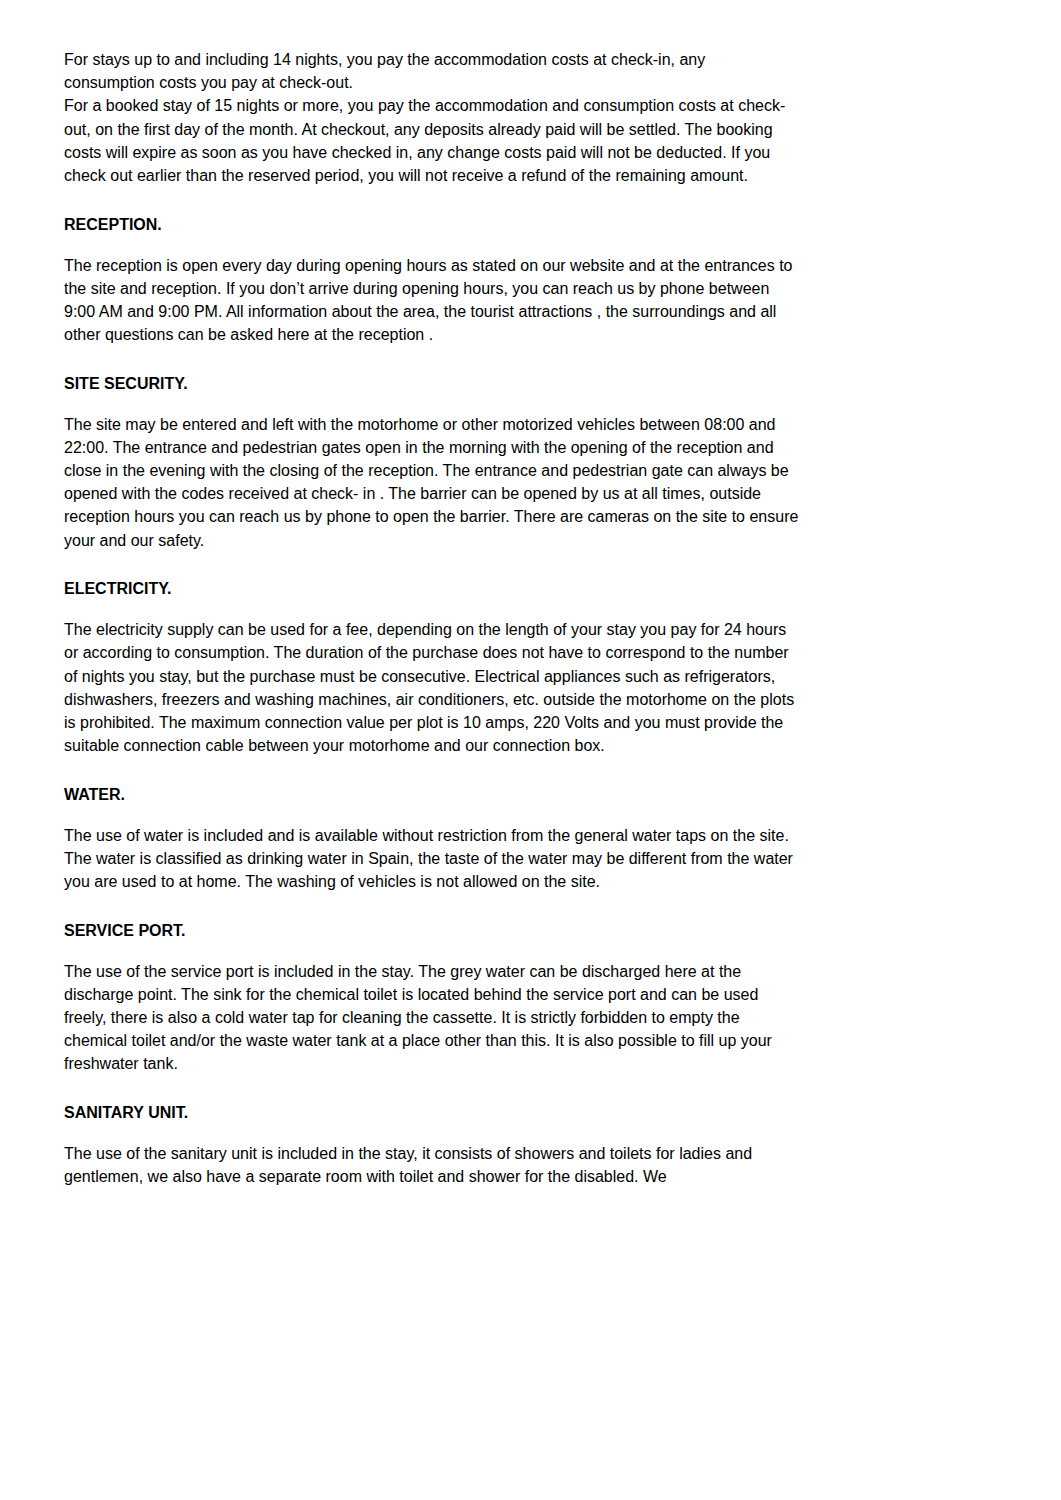For stays up to and including 14 nights, you pay the accommodation costs at check-in, any consumption costs you pay at check-out.
For a booked stay of 15 nights or more, you pay the accommodation and consumption costs at check-out, on the first day of the month. At checkout, any deposits already paid will be settled. The booking costs will expire as soon as you have checked in, any change costs paid will not be deducted. If you check out earlier than the reserved period, you will not receive a refund of the remaining amount.
Reception.
The reception is open every day during opening hours as stated on our website and at the entrances to the site and reception. If you don’t arrive during opening hours, you can reach us by phone between 9:00 AM and 9:00 PM. All information about the area, the tourist attractions , the surroundings and all other questions can be asked here at the reception .
Site security.
The site may be entered and left with the motorhome or other motorized vehicles between 08:00 and 22:00. The entrance and pedestrian gates open in the morning with the opening of the reception and close in the evening with the closing of the reception. The entrance and pedestrian gate can always be opened with the codes received at check- in . The barrier can be opened by us at all times, outside reception hours you can reach us by phone to open the barrier. There are cameras on the site to ensure your and our safety.
Electricity.
The electricity supply can be used for a fee, depending on the length of your stay you pay for 24 hours or according to consumption. The duration of the purchase does not have to correspond to the number of nights you stay, but the purchase must be consecutive. Electrical appliances such as refrigerators, dishwashers, freezers and washing machines, air conditioners, etc. outside the motorhome on the plots is prohibited. The maximum connection value per plot is 10 amps, 220 Volts and you must provide the suitable connection cable between your motorhome and our connection box.
Water.
The use of water is included and is available without restriction from the general water taps on the site. The water is classified as drinking water in Spain, the taste of the water may be different from the water you are used to at home. The washing of vehicles is not allowed on the site.
Service port.
The use of the service port is included in the stay. The grey water can be discharged here at the discharge point. The sink for the chemical toilet is located behind the service port and can be used freely, there is also a cold water tap for cleaning the cassette. It is strictly forbidden to empty the chemical toilet and/or the waste water tank at a place other than this. It is also possible to fill up your freshwater tank.
Sanitary unit.
The use of the sanitary unit is included in the stay, it consists of showers and toilets for ladies and gentlemen, we also have a separate room with toilet and shower for the disabled. We